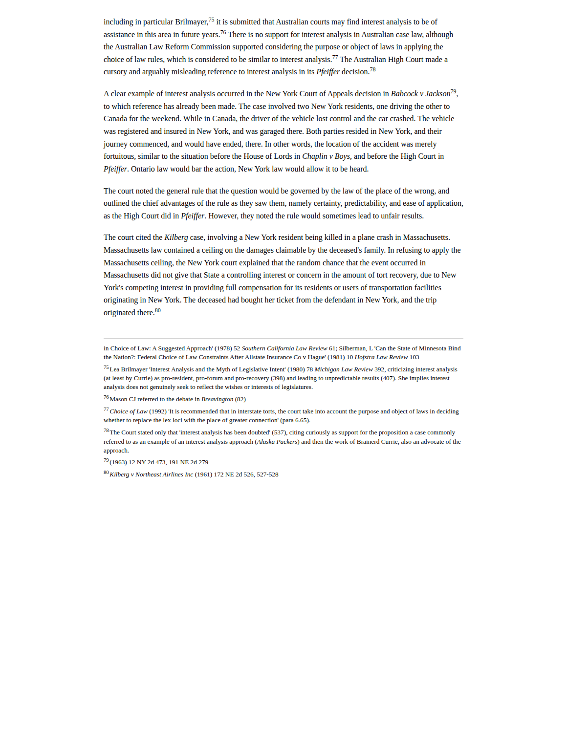including in particular Brilmayer,75 it is submitted that Australian courts may find interest analysis to be of assistance in this area in future years.76 There is no support for interest analysis in Australian case law, although the Australian Law Reform Commission supported considering the purpose or object of laws in applying the choice of law rules, which is considered to be similar to interest analysis.77 The Australian High Court made a cursory and arguably misleading reference to interest analysis in its Pfeiffer decision.78
A clear example of interest analysis occurred in the New York Court of Appeals decision in Babcock v Jackson79, to which reference has already been made. The case involved two New York residents, one driving the other to Canada for the weekend. While in Canada, the driver of the vehicle lost control and the car crashed. The vehicle was registered and insured in New York, and was garaged there. Both parties resided in New York, and their journey commenced, and would have ended, there. In other words, the location of the accident was merely fortuitous, similar to the situation before the House of Lords in Chaplin v Boys, and before the High Court in Pfeiffer. Ontario law would bar the action, New York law would allow it to be heard.
The court noted the general rule that the question would be governed by the law of the place of the wrong, and outlined the chief advantages of the rule as they saw them, namely certainty, predictability, and ease of application, as the High Court did in Pfeiffer. However, they noted the rule would sometimes lead to unfair results.
The court cited the Kilberg case, involving a New York resident being killed in a plane crash in Massachusetts. Massachusetts law contained a ceiling on the damages claimable by the deceased's family. In refusing to apply the Massachusetts ceiling, the New York court explained that the random chance that the event occurred in Massachusetts did not give that State a controlling interest or concern in the amount of tort recovery, due to New York's competing interest in providing full compensation for its residents or users of transportation facilities originating in New York. The deceased had bought her ticket from the defendant in New York, and the trip originated there.80
in Choice of Law: A Suggested Approach' (1978) 52 Southern California Law Review 61; Silberman, L 'Can the State of Minnesota Bind the Nation?: Federal Choice of Law Constraints After Allstate Insurance Co v Hague' (1981) 10 Hofstra Law Review 103
75 Lea Brilmayer 'Interest Analysis and the Myth of Legislative Intent' (1980) 78 Michigan Law Review 392, criticizing interest analysis (at least by Currie) as pro-resident, pro-forum and pro-recovery (398) and leading to unpredictable results (407). She implies interest analysis does not genuinely seek to reflect the wishes or interests of legislatures.
76 Mason CJ referred to the debate in Breavington (82)
77 Choice of Law (1992) 'It is recommended that in interstate torts, the court take into account the purpose and object of laws in deciding whether to replace the lex loci with the place of greater connection' (para 6.65).
78 The Court stated only that 'interest analysis has been doubted' (537), citing curiously as support for the proposition a case commonly referred to as an example of an interest analysis approach (Alaska Packers) and then the work of Brainerd Currie, also an advocate of the approach.
79(1963) 12 NY 2d 473, 191 NE 2d 279
80 Kilberg v Northeast Airlines Inc (1961) 172 NE 2d 526, 527-528